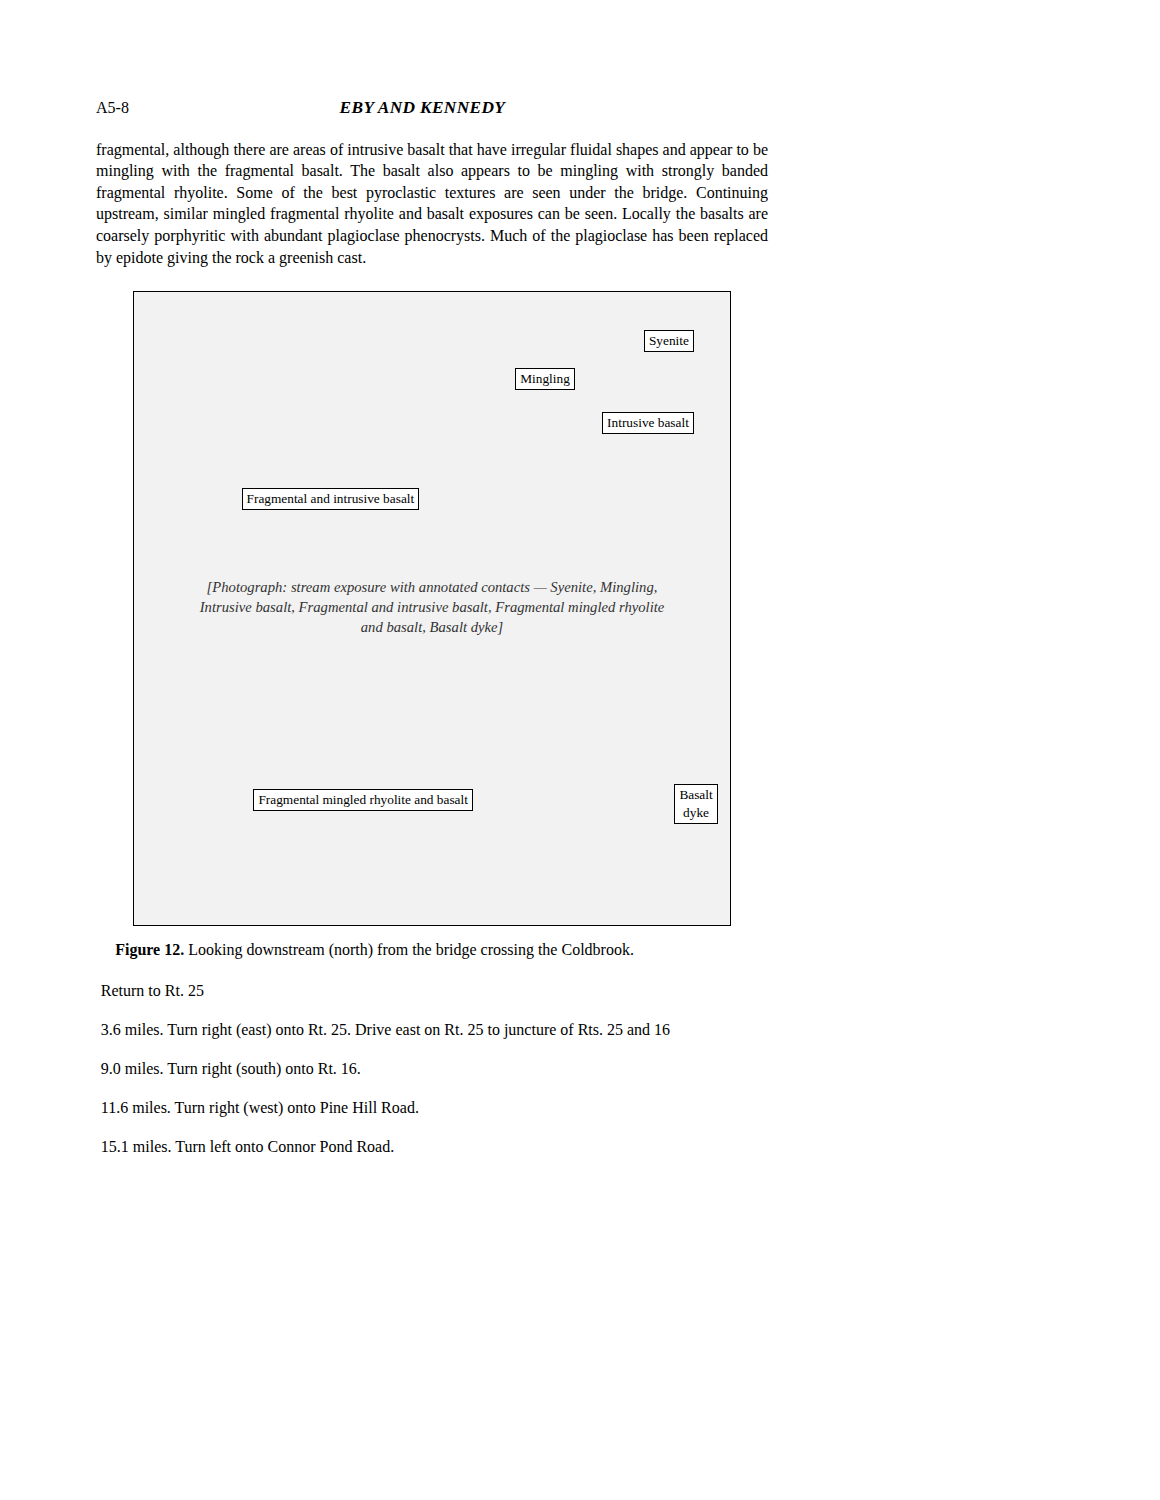A5-8
EBY AND KENNEDY
fragmental, although there are areas of intrusive basalt that have irregular fluidal shapes and appear to be mingling with the fragmental basalt. The basalt also appears to be mingling with strongly banded fragmental rhyolite. Some of the best pyroclastic textures are seen under the bridge. Continuing upstream, similar mingled fragmental rhyolite and basalt exposures can be seen. Locally the basalts are coarsely porphyritic with abundant plagioclase phenocrysts. Much of the plagioclase has been replaced by epidote giving the rock a greenish cast.
[Photograph: stream exposure with annotated contacts — Syenite, Mingling, Intrusive basalt, Fragmental and intrusive basalt, Fragmental mingled rhyolite and basalt, Basalt dyke] Syenite Mingling Intrusive basalt Fragmental and intrusive basalt Fragmental mingled rhyolite and basalt Basalt
dyke
Figure 12. Looking downstream (north) from the bridge crossing the Coldbrook.
Return to Rt. 25
3.6 miles. Turn right (east) onto Rt. 25. Drive east on Rt. 25 to juncture of Rts. 25 and 16
9.0 miles. Turn right (south) onto Rt. 16.
11.6 miles. Turn right (west) onto Pine Hill Road.
15.1 miles. Turn left onto Connor Pond Road.